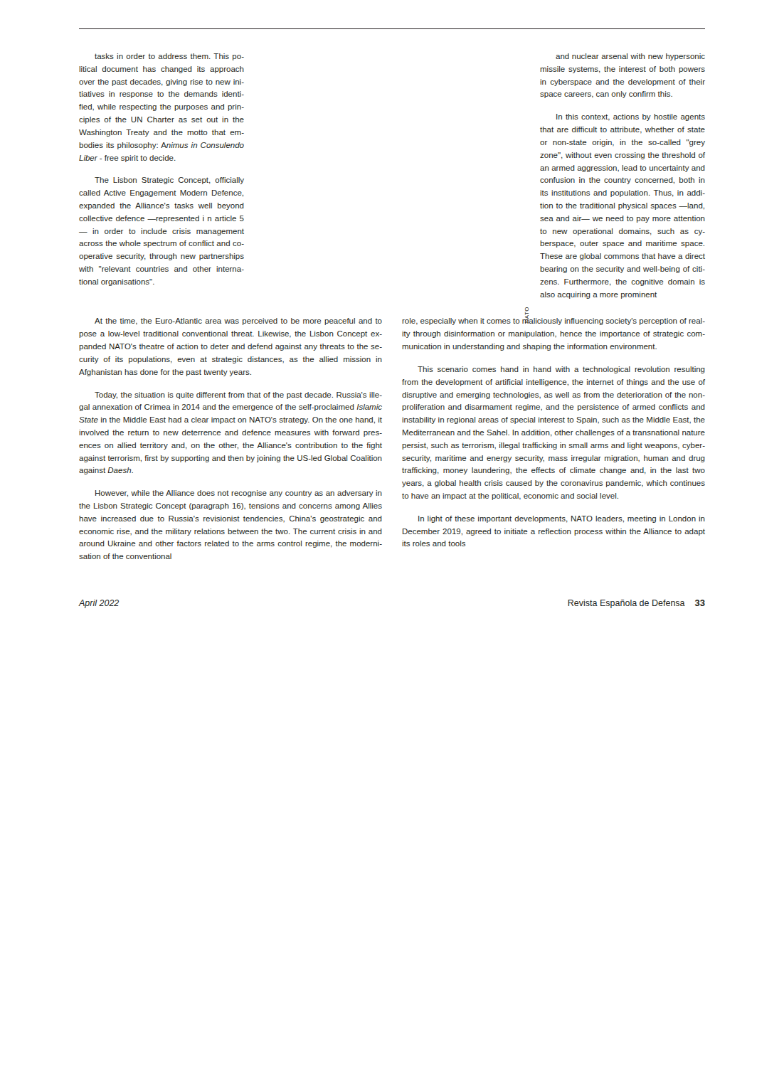tasks in order to address them. This political document has changed its approach over the past decades, giving rise to new initiatives in response to the demands identified, while respecting the purposes and principles of the UN Charter as set out in the Washington Treaty and the motto that embodies its philosophy: Animus in Consulendo Liber - free spirit to decide.
The Lisbon Strategic Concept, officially called Active Engagement Modern Defence, expanded the Alliance's tasks well beyond collective defence —represented i n article 5— in order to include crisis management across the whole spectrum of conflict and cooperative security, through new partnerships with "relevant countries and other international organisations".
NATO
and nuclear arsenal with new hypersonic missile systems, the interest of both powers in cyberspace and the development of their space careers, can only confirm this.
In this context, actions by hostile agents that are difficult to attribute, whether of state or non-state origin, in the so-called "grey zone", without even crossing the threshold of an armed aggression, lead to uncertainty and confusion in the country concerned, both in its institutions and population. Thus, in addition to the traditional physical spaces —land, sea and air— we need to pay more attention to new operational domains, such as cyberspace, outer space and maritime space. These are global commons that have a direct bearing on the security and well-being of citizens. Furthermore, the cognitive domain is also acquiring a more prominent
At the time, the Euro-Atlantic area was perceived to be more peaceful and to pose a low-level traditional conventional threat. Likewise, the Lisbon Concept expanded NATO's theatre of action to deter and defend against any threats to the security of its populations, even at strategic distances, as the allied mission in Afghanistan has done for the past twenty years.
Today, the situation is quite different from that of the past decade. Russia's illegal annexation of Crimea in 2014 and the emergence of the self-proclaimed Islamic State in the Middle East had a clear impact on NATO's strategy. On the one hand, it involved the return to new deterrence and defence measures with forward presences on allied territory and, on the other, the Alliance's contribution to the fight against terrorism, first by supporting and then by joining the US-led Global Coalition against Daesh.
However, while the Alliance does not recognise any country as an adversary in the Lisbon Strategic Concept (paragraph 16), tensions and concerns among Allies have increased due to Russia's revisionist tendencies, China's geostrategic and economic rise, and the military relations between the two. The current crisis in and around Ukraine and other factors related to the arms control regime, the modernisation of the conventional
role, especially when it comes to maliciously influencing society's perception of reality through disinformation or manipulation, hence the importance of strategic communication in understanding and shaping the information environment.
This scenario comes hand in hand with a technological revolution resulting from the development of artificial intelligence, the internet of things and the use of disruptive and emerging technologies, as well as from the deterioration of the non-proliferation and disarmament regime, and the persistence of armed conflicts and instability in regional areas of special interest to Spain, such as the Middle East, the Mediterranean and the Sahel. In addition, other challenges of a transnational nature persist, such as terrorism, illegal trafficking in small arms and light weapons, cybersecurity, maritime and energy security, mass irregular migration, human and drug trafficking, money laundering, the effects of climate change and, in the last two years, a global health crisis caused by the coronavirus pandemic, which continues to have an impact at the political, economic and social level.
In light of these important developments, NATO leaders, meeting in London in December 2019, agreed to initiate a reflection process within the Alliance to adapt its roles and tools
April 2022
Revista Española de Defensa 33